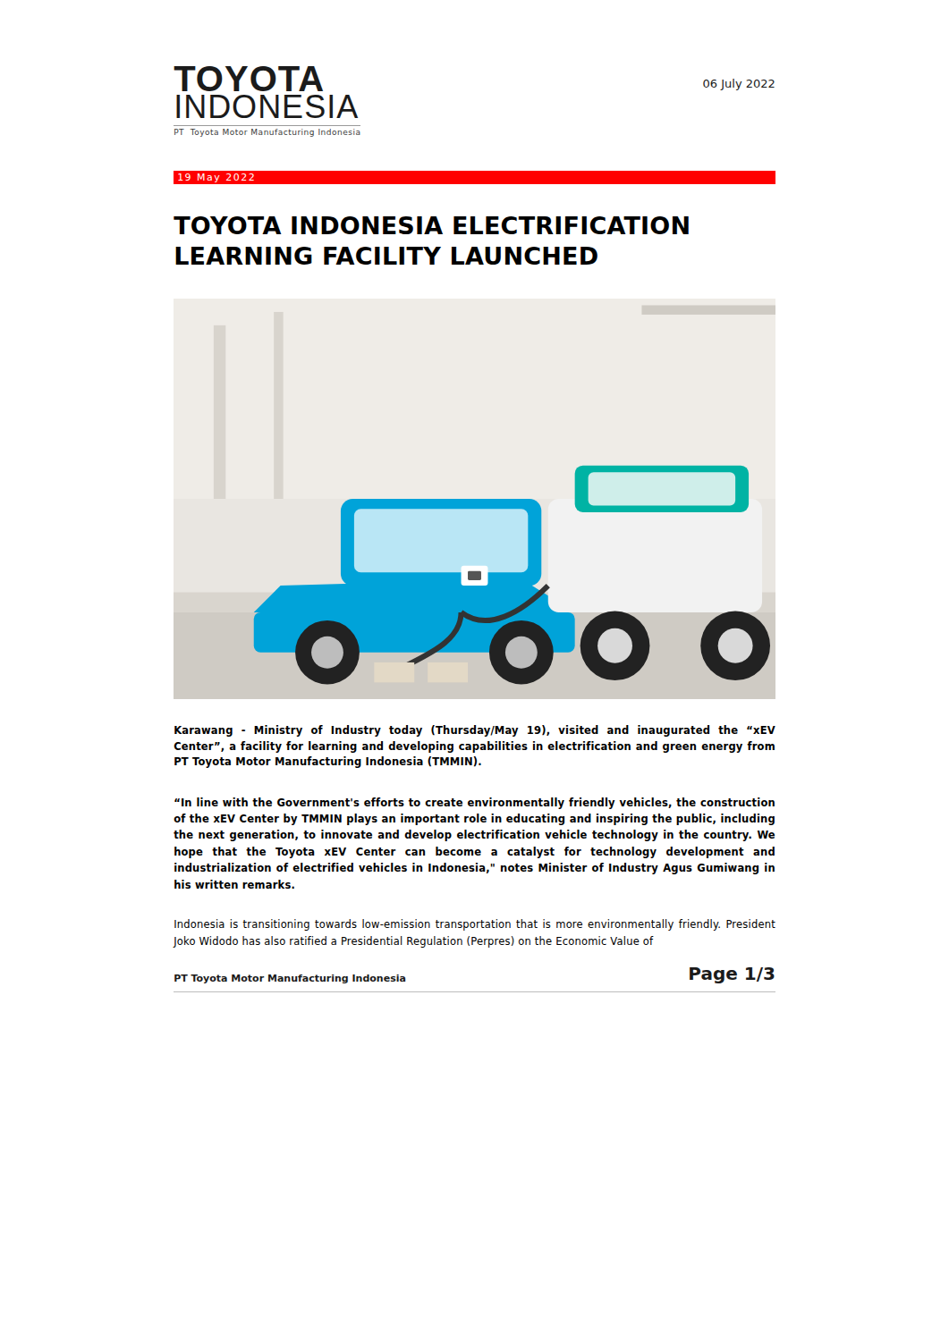TOYOTA INDONESIA PT Toyota Motor Manufacturing Indonesia
06 July 2022
19 May 2022
TOYOTA INDONESIA ELECTRIFICATION LEARNING FACILITY LAUNCHED
Karawang - Ministry of Industry today (Thursday/May 19), visited and inaugurated the “xEV Center”, a facility for learning and developing capabilities in electrification and green energy from PT Toyota Motor Manufacturing Indonesia (TMMIN).
“In line with the Government's efforts to create environmentally friendly vehicles, the construction of the xEV Center by TMMIN plays an important role in educating and inspiring the public, including the next generation, to innovate and develop electrification vehicle technology in the country. We hope that the Toyota xEV Center can become a catalyst for technology development and industrialization of electrified vehicles in Indonesia," notes Minister of Industry Agus Gumiwang in his written remarks.
Indonesia is transitioning towards low-emission transportation that is more environmentally friendly. President Joko Widodo has also ratified a Presidential Regulation (Perpres) on the Economic Value of
PT Toyota Motor Manufacturing Indonesia
Page 1/3